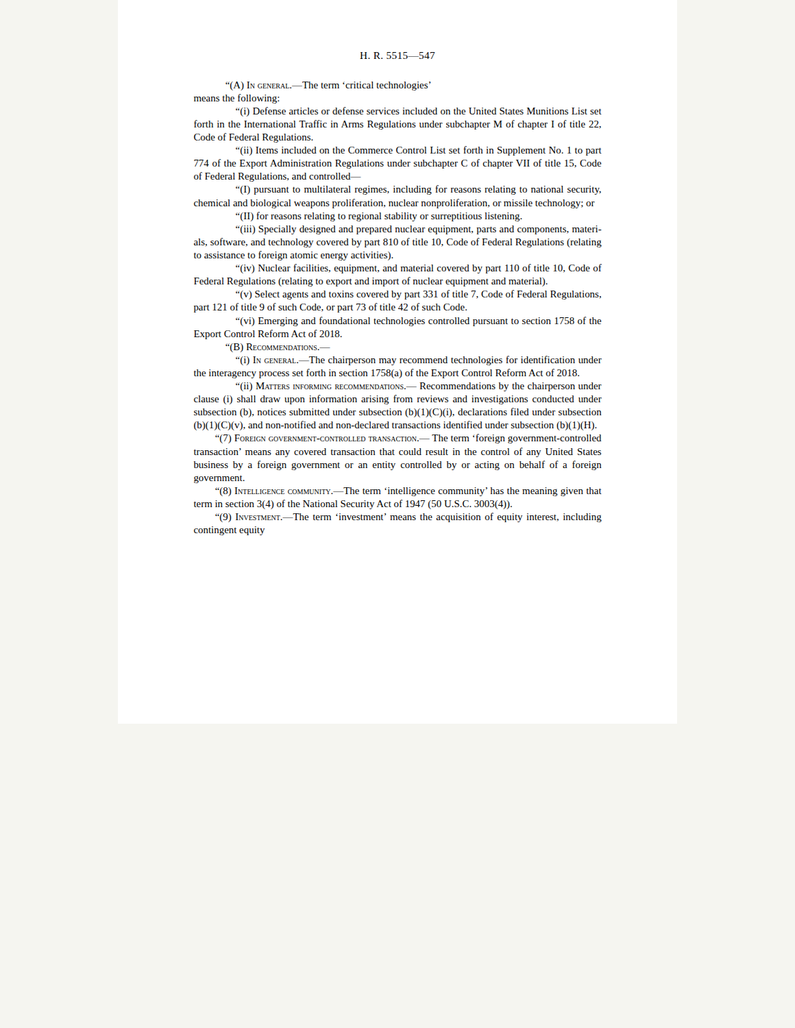H. R. 5515—547
“(A) In general.—The term ‘critical technologies’
means the following:
“(i) Defense articles or defense services included on the United States Munitions List set forth in the International Traffic in Arms Regulations under subchapter M of chapter I of title 22, Code of Federal Regulations.
“(ii) Items included on the Commerce Control List set forth in Supplement No. 1 to part 774 of the Export Administration Regulations under subchapter C of chapter VII of title 15, Code of Federal Regulations, and controlled—
“(I) pursuant to multilateral regimes, including for reasons relating to national security, chemical and biological weapons proliferation, nuclear nonproliferation, or missile technology; or
“(II) for reasons relating to regional stability or surreptitious listening.
“(iii) Specially designed and prepared nuclear equipment, parts and components, materials, software, and technology covered by part 810 of title 10, Code of Federal Regulations (relating to assistance to foreign atomic energy activities).
“(iv) Nuclear facilities, equipment, and material covered by part 110 of title 10, Code of Federal Regulations (relating to export and import of nuclear equipment and material).
“(v) Select agents and toxins covered by part 331 of title 7, Code of Federal Regulations, part 121 of title 9 of such Code, or part 73 of title 42 of such Code.
“(vi) Emerging and foundational technologies controlled pursuant to section 1758 of the Export Control Reform Act of 2018.
“(B) Recommendations.—
“(i) In general.—The chairperson may recommend technologies for identification under the interagency process set forth in section 1758(a) of the Export Control Reform Act of 2018.
“(ii) Matters informing recommendations.— Recommendations by the chairperson under clause (i) shall draw upon information arising from reviews and investigations conducted under subsection (b), notices submitted under subsection (b)(1)(C)(i), declarations filed under subsection (b)(1)(C)(v), and non-notified and non-declared transactions identified under subsection (b)(1)(H).
“(7) Foreign government-controlled transaction.— The term ‘foreign government-controlled transaction’ means any covered transaction that could result in the control of any United States business by a foreign government or an entity controlled by or acting on behalf of a foreign government.
“(8) Intelligence community.—The term ‘intelligence community’ has the meaning given that term in section 3(4) of the National Security Act of 1947 (50 U.S.C. 3003(4)).
“(9) Investment.—The term ‘investment’ means the acquisition of equity interest, including contingent equity